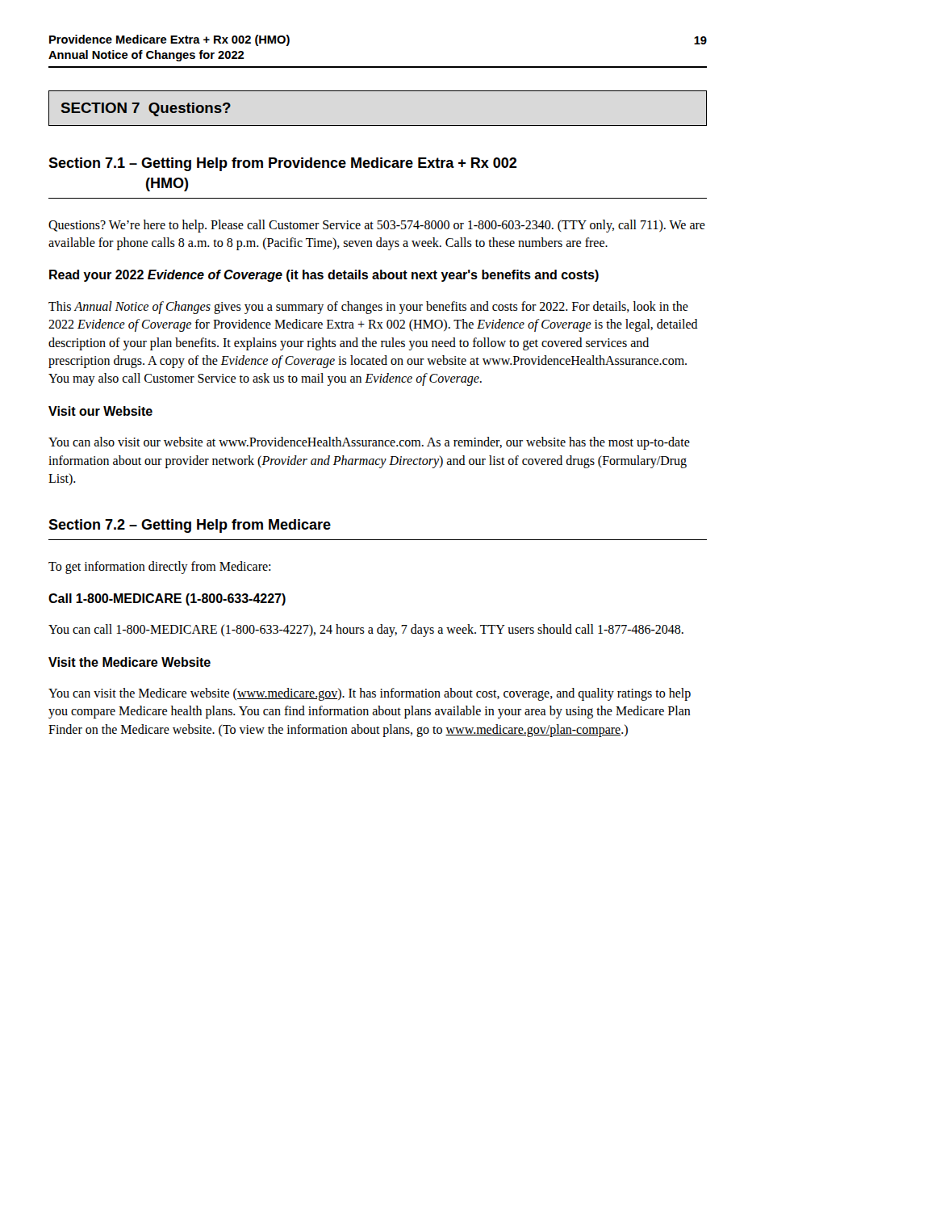Providence Medicare Extra + Rx 002 (HMO)
Annual Notice of Changes for 2022
19
SECTION 7 Questions?
Section 7.1 – Getting Help from Providence Medicare Extra + Rx 002
(HMO)
Questions? We’re here to help. Please call Customer Service at 503-574-8000 or 1-800-603-2340. (TTY only, call 711). We are available for phone calls 8 a.m. to 8 p.m. (Pacific Time), seven days a week. Calls to these numbers are free.
Read your 2022 Evidence of Coverage (it has details about next year's benefits and costs)
This Annual Notice of Changes gives you a summary of changes in your benefits and costs for 2022. For details, look in the 2022 Evidence of Coverage for Providence Medicare Extra + Rx 002 (HMO). The Evidence of Coverage is the legal, detailed description of your plan benefits. It explains your rights and the rules you need to follow to get covered services and prescription drugs. A copy of the Evidence of Coverage is located on our website at www.ProvidenceHealthAssurance.com. You may also call Customer Service to ask us to mail you an Evidence of Coverage.
Visit our Website
You can also visit our website at www.ProvidenceHealthAssurance.com. As a reminder, our website has the most up-to-date information about our provider network (Provider and Pharmacy Directory) and our list of covered drugs (Formulary/Drug List).
Section 7.2 – Getting Help from Medicare
To get information directly from Medicare:
Call 1-800-MEDICARE (1-800-633-4227)
You can call 1-800-MEDICARE (1-800-633-4227), 24 hours a day, 7 days a week. TTY users should call 1-877-486-2048.
Visit the Medicare Website
You can visit the Medicare website (www.medicare.gov). It has information about cost, coverage, and quality ratings to help you compare Medicare health plans. You can find information about plans available in your area by using the Medicare Plan Finder on the Medicare website. (To view the information about plans, go to www.medicare.gov/plan-compare.)